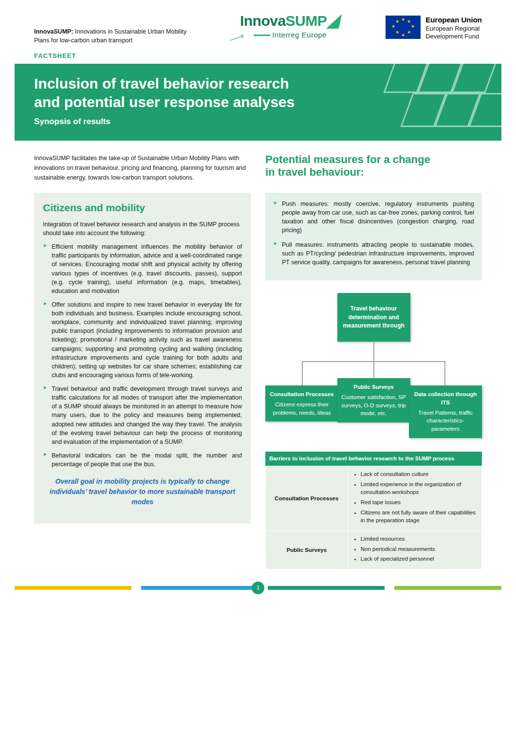InnovaSUMP: Innovations in Sustainable Urban Mobility Plans for low-carbon urban transport
⟶
InnovaSUMP
Interreg Europe
★ ★ ★ ★ ★ ★ ★ ★
European Union
European Regional
Development Fund
FACTSHEET
Inclusion of travel behavior research
and potential user response analyses
Synopsis of results
InnovaSUMP facilitates the take-up of Sustainable Urban Mobility Plans with innovations on travel behaviour, pricing and financing, planning for tourism and sustainable energy, towards low-carbon transport solutions.
Potential measures for a change
in travel behaviour:
Citizens and mobility
Integration of travel behavior research and analysis in the SUMP process should take into account the following:
Efficient mobility management influences the mobility behavior of traffic participants by information, advice and a well-coordinated range of services. Encouraging modal shift and physical activity by offering various types of incentives (e.g. travel discounts, passes), support (e.g. cycle training), useful information (e.g. maps, timetables), education and motivation
Offer solutions and inspire to new travel behavior in everyday life for both individuals and business. Examples include encouraging school, workplace, community and individualized travel planning; improving public transport (including improvements to information provision and ticketing); promotional / marketing activity such as travel awareness campaigns; supporting and promoting cycling and walking (including infrastructure improvements and cycle training for both adults and children); setting up websites for car share schemes; establishing car clubs and encouraging various forms of tele-working.
Travel behaviour and traffic development through travel surveys and traffic calculations for all modes of transport after the implementation of a SUMP should always be monitored in an attempt to measure how many users, due to the policy and measures being implemented, adopted new attitudes and changed the way they travel. The analysis of the evolving travel behaviour can help the process of monitoring and evaluation of the implementation of a SUMP.
Behavioral indicators can be the modal split, the number and percentage of people that use the bus.
Overall goal in mobility projects is typically to change individuals’ travel behavior to more sustainable transport modes
Push measures: mostly coercive, regulatory instruments pushing people away from car use, such as car-free zones, parking control, fuel taxation and other fiscal disincentives (congestion charging, road pricing)
Pull measures: instruments attracting people to sustainable modes, such as PT/cycling/ pedestrian infrastructure improvements, improved PT service quality, campaigns for awareness, personal travel planning
Travel behaviour determination and measurement through
Consultation Processes Citizens express their problems, needs, ideas
Public Surveys Customer satisfaction, SP surveys, O-D surveys, trip mode, etc.
Data collection through ITS Travel Patterns, traffic characteristics-parameters
Barriers to inclusion of travel behavior research to the SUMP process
| Consultation Processes | Lack of consultation culture Limited experience in the organization of consultation workshops Red tape issues Citizens are not fully aware of their capabilities in the preparation stage |
| Public Surveys | Limited resources Non periodical measurements Lack of specialized personnel |
1